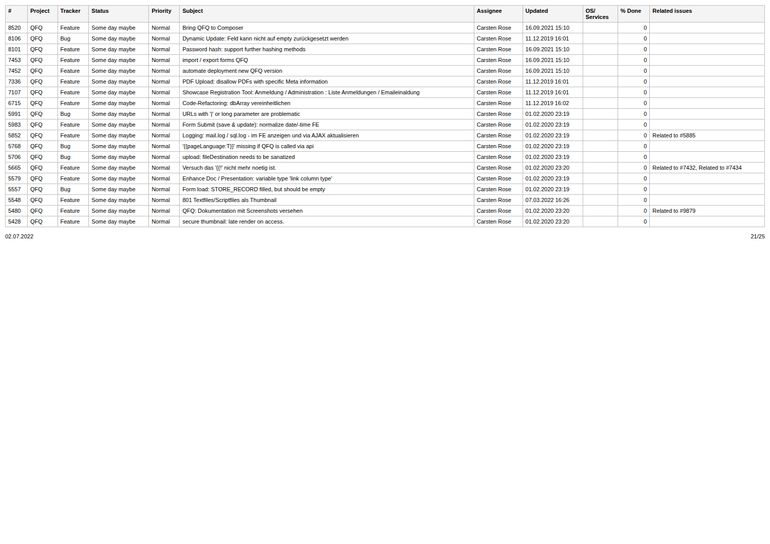| # | Project | Tracker | Status | Priority | Subject | Assignee | Updated | OS/ Services | % Done | Related issues |
| --- | --- | --- | --- | --- | --- | --- | --- | --- | --- | --- |
| 8520 | QFQ | Feature | Some day maybe | Normal | Bring QFQ to Composer | Carsten Rose | 16.09.2021 15:10 | | 0 | |
| 8106 | QFQ | Bug | Some day maybe | Normal | Dynamic Update: Feld kann nicht auf empty zurückgesetzt werden | Carsten Rose | 11.12.2019 16:01 | | 0 | |
| 8101 | QFQ | Feature | Some day maybe | Normal | Password hash: support further hashing methods | Carsten Rose | 16.09.2021 15:10 | | 0 | |
| 7453 | QFQ | Feature | Some day maybe | Normal | import / export forms QFQ | Carsten Rose | 16.09.2021 15:10 | | 0 | |
| 7452 | QFQ | Feature | Some day maybe | Normal | automate deployment new QFQ version | Carsten Rose | 16.09.2021 15:10 | | 0 | |
| 7336 | QFQ | Feature | Some day maybe | Normal | PDF Upload: disallow PDFs with specific Meta information | Carsten Rose | 11.12.2019 16:01 | | 0 | |
| 7107 | QFQ | Feature | Some day maybe | Normal | Showcase Registration Tool: Anmeldung / Administration : Liste Anmeldungen / Emaileinaldung | Carsten Rose | 11.12.2019 16:01 | | 0 | |
| 6715 | QFQ | Feature | Some day maybe | Normal | Code-Refactoring: dbArray vereinheitlichen | Carsten Rose | 11.12.2019 16:02 | | 0 | |
| 5991 | QFQ | Bug | Some day maybe | Normal | URLs with '/' or long parameter are problematic | Carsten Rose | 01.02.2020 23:19 | | 0 | |
| 5983 | QFQ | Feature | Some day maybe | Normal | Form Submit (save & update): normalize date/-time FE | Carsten Rose | 01.02.2020 23:19 | | 0 | |
| 5852 | QFQ | Feature | Some day maybe | Normal | Logging: mail.log / sql.log - im FE anzeigen und via AJAX aktualisieren | Carsten Rose | 01.02.2020 23:19 | | 0 | Related to #5885 |
| 5768 | QFQ | Bug | Some day maybe | Normal | '{{pageLanguage:T}}' missing if QFQ is called via api | Carsten Rose | 01.02.2020 23:19 | | 0 | |
| 5706 | QFQ | Bug | Some day maybe | Normal | upload: fileDestination needs to be sanatized | Carsten Rose | 01.02.2020 23:19 | | 0 | |
| 5665 | QFQ | Feature | Some day maybe | Normal | Versuch das '{{!' nicht mehr noetig ist. | Carsten Rose | 01.02.2020 23:20 | | 0 | Related to #7432, Related to #7434 |
| 5579 | QFQ | Feature | Some day maybe | Normal | Enhance Doc / Presentation: variable type 'link column type' | Carsten Rose | 01.02.2020 23:19 | | 0 | |
| 5557 | QFQ | Bug | Some day maybe | Normal | Form load: STORE_RECORD filled, but should be empty | Carsten Rose | 01.02.2020 23:19 | | 0 | |
| 5548 | QFQ | Feature | Some day maybe | Normal | 801 Textfiles/Scriptfiles als Thumbnail | Carsten Rose | 07.03.2022 16:26 | | 0 | |
| 5480 | QFQ | Feature | Some day maybe | Normal | QFQ: Dokumentation mit Screenshots versehen | Carsten Rose | 01.02.2020 23:20 | | 0 | Related to #9879 |
| 5428 | QFQ | Feature | Some day maybe | Normal | secure thumbnail: late render on access. | Carsten Rose | 01.02.2020 23:20 | | 0 | |
02.07.2022 21/25